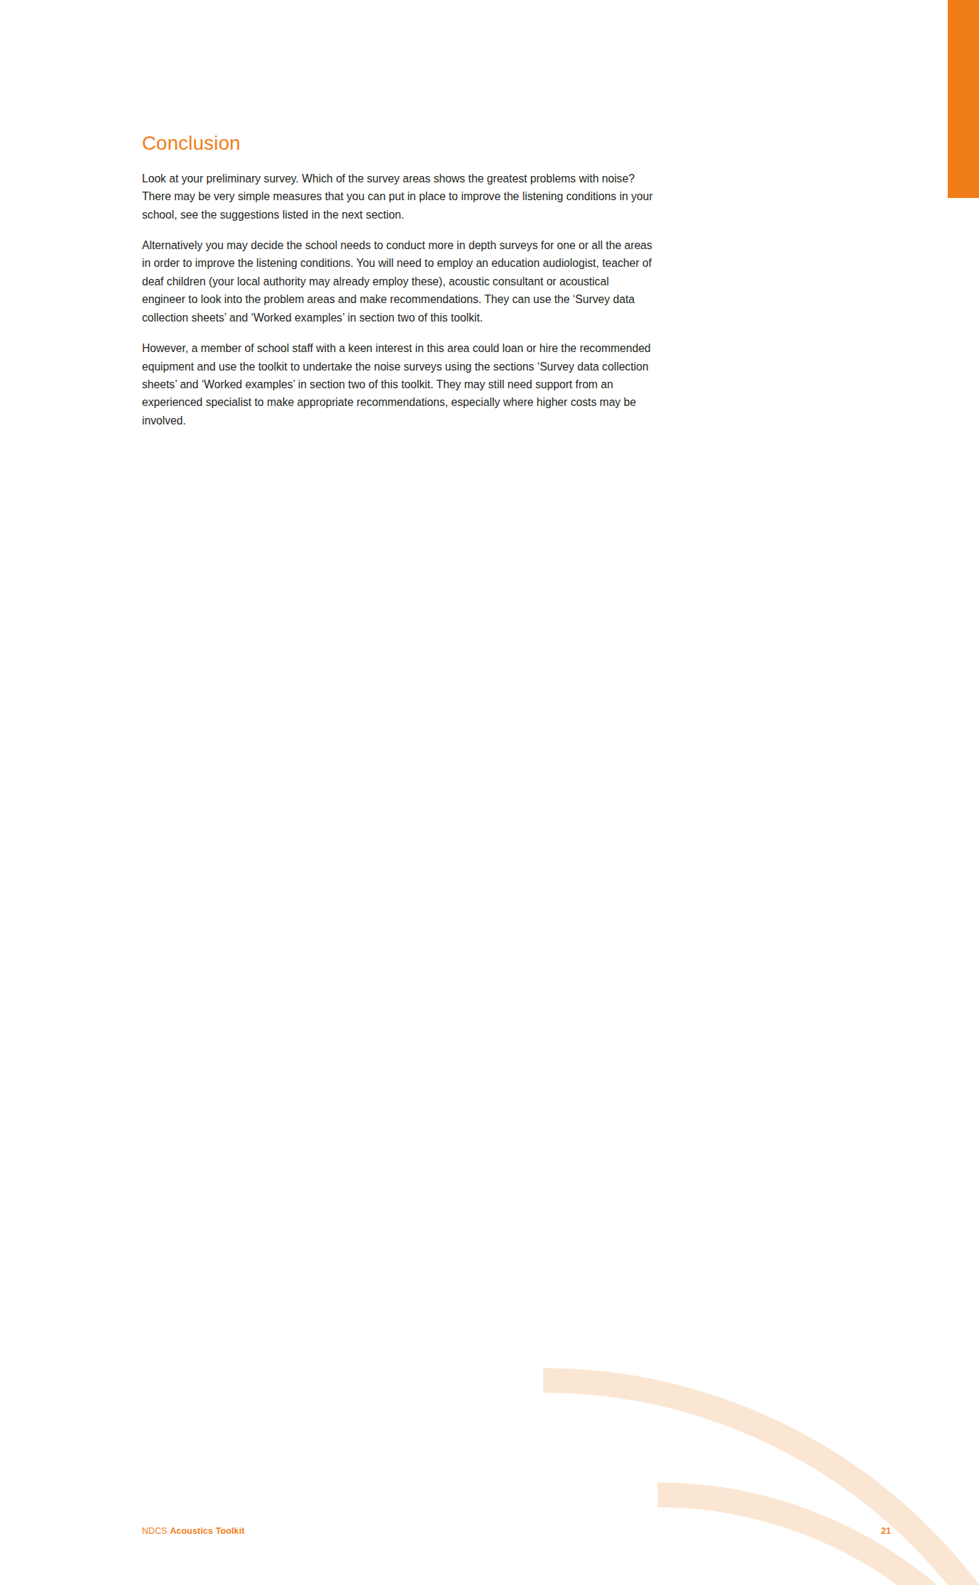Conclusion
Look at your preliminary survey. Which of the survey areas shows the greatest problems with noise? There may be very simple measures that you can put in place to improve the listening conditions in your school, see the suggestions listed in the next section.
Alternatively you may decide the school needs to conduct more in depth surveys for one or all the areas in order to improve the listening conditions. You will need to employ an education audiologist, teacher of deaf children (your local authority may already employ these), acoustic consultant or acoustical engineer to look into the problem areas and make recommendations. They can use the ‘Survey data collection sheets’ and ‘Worked examples’ in section two of this toolkit.
However, a member of school staff with a keen interest in this area could loan or hire the recommended equipment and use the toolkit to undertake the noise surveys using the sections ‘Survey data collection sheets’ and ‘Worked examples’ in section two of this toolkit. They may still need support from an experienced specialist to make appropriate recommendations, especially where higher costs may be involved.
NDCS Acoustics Toolkit
21